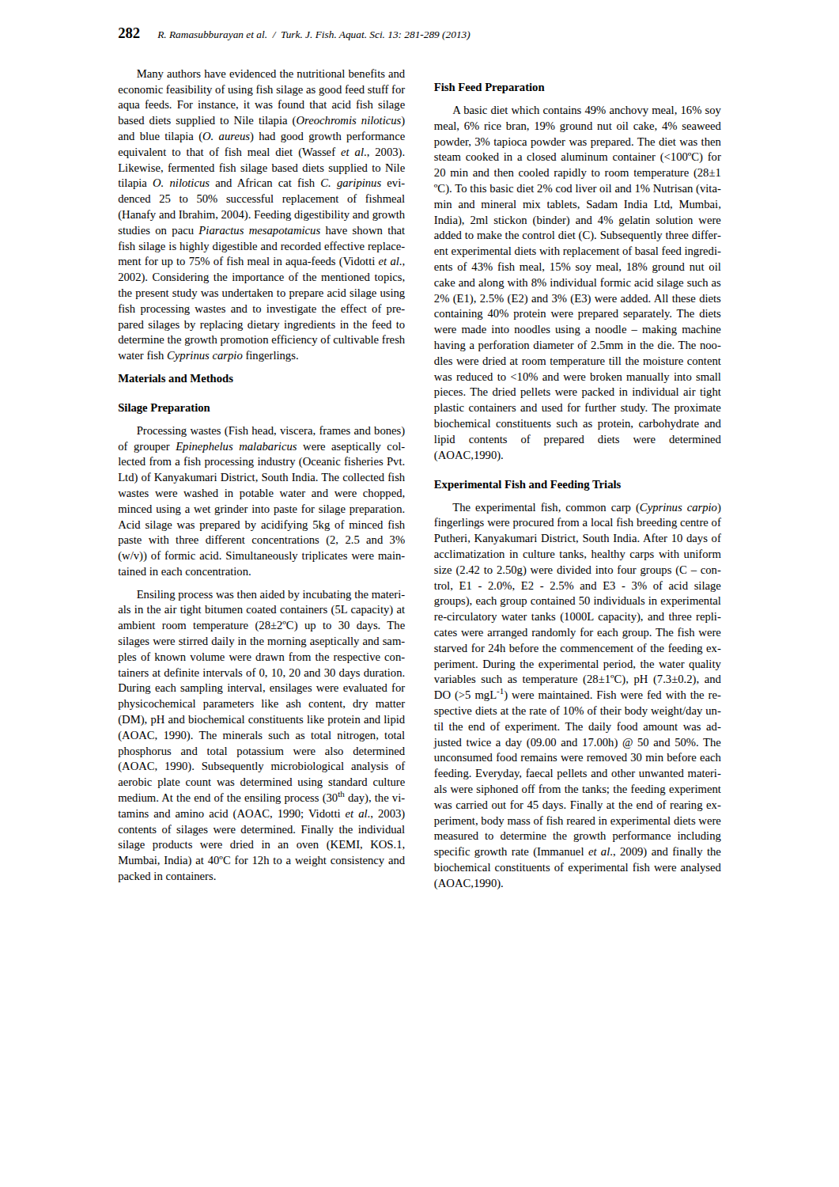282 R. Ramasubburayan et al. / Turk. J. Fish. Aquat. Sci. 13: 281-289 (2013)
Many authors have evidenced the nutritional benefits and economic feasibility of using fish silage as good feed stuff for aqua feeds. For instance, it was found that acid fish silage based diets supplied to Nile tilapia (Oreochromis niloticus) and blue tilapia (O. aureus) had good growth performance equivalent to that of fish meal diet (Wassef et al., 2003). Likewise, fermented fish silage based diets supplied to Nile tilapia O. niloticus and African cat fish C. garipinus evidenced 25 to 50% successful replacement of fishmeal (Hanafy and Ibrahim, 2004). Feeding digestibility and growth studies on pacu Piaractus mesapotamicus have shown that fish silage is highly digestible and recorded effective replacement for up to 75% of fish meal in aqua-feeds (Vidotti et al., 2002). Considering the importance of the mentioned topics, the present study was undertaken to prepare acid silage using fish processing wastes and to investigate the effect of prepared silages by replacing dietary ingredients in the feed to determine the growth promotion efficiency of cultivable fresh water fish Cyprinus carpio fingerlings.
Materials and Methods
Silage Preparation
Processing wastes (Fish head, viscera, frames and bones) of grouper Epinephelus malabaricus were aseptically collected from a fish processing industry (Oceanic fisheries Pvt. Ltd) of Kanyakumari District, South India. The collected fish wastes were washed in potable water and were chopped, minced using a wet grinder into paste for silage preparation. Acid silage was prepared by acidifying 5kg of minced fish paste with three different concentrations (2, 2.5 and 3% (w/v)) of formic acid. Simultaneously triplicates were maintained in each concentration.
Ensiling process was then aided by incubating the materials in the air tight bitumen coated containers (5L capacity) at ambient room temperature (28±2ºC) up to 30 days. The silages were stirred daily in the morning aseptically and samples of known volume were drawn from the respective containers at definite intervals of 0, 10, 20 and 30 days duration. During each sampling interval, ensilages were evaluated for physicochemical parameters like ash content, dry matter (DM), pH and biochemical constituents like protein and lipid (AOAC, 1990). The minerals such as total nitrogen, total phosphorus and total potassium were also determined (AOAC, 1990). Subsequently microbiological analysis of aerobic plate count was determined using standard culture medium. At the end of the ensiling process (30th day), the vitamins and amino acid (AOAC, 1990; Vidotti et al., 2003) contents of silages were determined. Finally the individual silage products were dried in an oven (KEMI, KOS.1, Mumbai, India) at 40ºC for 12h to a weight consistency and packed in containers.
Fish Feed Preparation
A basic diet which contains 49% anchovy meal, 16% soy meal, 6% rice bran, 19% ground nut oil cake, 4% seaweed powder, 3% tapioca powder was prepared. The diet was then steam cooked in a closed aluminum container (<100ºC) for 20 min and then cooled rapidly to room temperature (28±1 ºC). To this basic diet 2% cod liver oil and 1% Nutrisan (vitamin and mineral mix tablets, Sadam India Ltd, Mumbai, India), 2ml stickon (binder) and 4% gelatin solution were added to make the control diet (C). Subsequently three different experimental diets with replacement of basal feed ingredients of 43% fish meal, 15% soy meal, 18% ground nut oil cake and along with 8% individual formic acid silage such as 2% (E1), 2.5% (E2) and 3% (E3) were added. All these diets containing 40% protein were prepared separately. The diets were made into noodles using a noodle – making machine having a perforation diameter of 2.5mm in the die. The noodles were dried at room temperature till the moisture content was reduced to <10% and were broken manually into small pieces. The dried pellets were packed in individual air tight plastic containers and used for further study. The proximate biochemical constituents such as protein, carbohydrate and lipid contents of prepared diets were determined (AOAC,1990).
Experimental Fish and Feeding Trials
The experimental fish, common carp (Cyprinus carpio) fingerlings were procured from a local fish breeding centre of Putheri, Kanyakumari District, South India. After 10 days of acclimatization in culture tanks, healthy carps with uniform size (2.42 to 2.50g) were divided into four groups (C – control, E1 - 2.0%, E2 - 2.5% and E3 - 3% of acid silage groups), each group contained 50 individuals in experimental re-circulatory water tanks (1000L capacity), and three replicates were arranged randomly for each group. The fish were starved for 24h before the commencement of the feeding experiment. During the experimental period, the water quality variables such as temperature (28±1ºC), pH (7.3±0.2), and DO (>5 mgL-1) were maintained. Fish were fed with the respective diets at the rate of 10% of their body weight/day until the end of experiment. The daily food amount was adjusted twice a day (09.00 and 17.00h) @ 50 and 50%. The unconsumed food remains were removed 30 min before each feeding. Everyday, faecal pellets and other unwanted materials were siphoned off from the tanks; the feeding experiment was carried out for 45 days. Finally at the end of rearing experiment, body mass of fish reared in experimental diets were measured to determine the growth performance including specific growth rate (Immanuel et al., 2009) and finally the biochemical constituents of experimental fish were analysed (AOAC,1990).